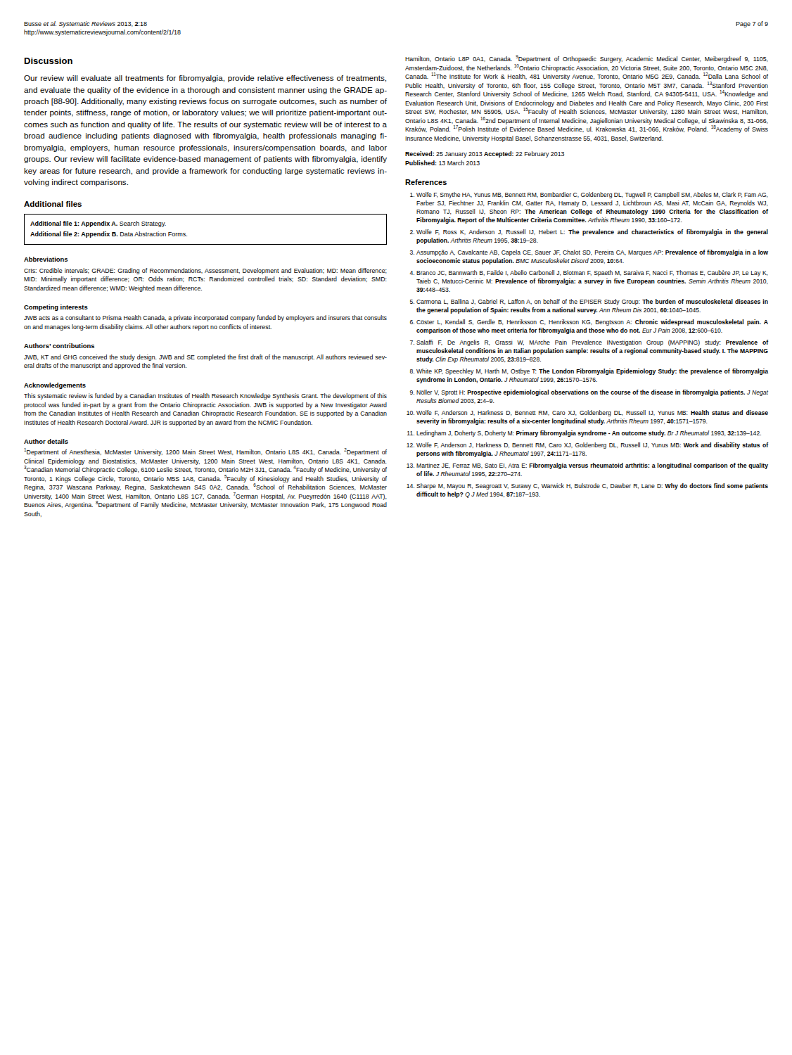Busse et al. Systematic Reviews 2013, 2:18
http://www.systematicreviewsjournal.com/content/2/1/18
Page 7 of 9
Discussion
Our review will evaluate all treatments for fibromyalgia, provide relative effectiveness of treatments, and evaluate the quality of the evidence in a thorough and consistent manner using the GRADE approach [88-90]. Additionally, many existing reviews focus on surrogate outcomes, such as number of tender points, stiffness, range of motion, or laboratory values; we will prioritize patient-important outcomes such as function and quality of life. The results of our systematic review will be of interest to a broad audience including patients diagnosed with fibromyalgia, health professionals managing fibromyalgia, employers, human resource professionals, insurers/compensation boards, and labor groups. Our review will facilitate evidence-based management of patients with fibromyalgia, identify key areas for future research, and provide a framework for conducting large systematic reviews involving indirect comparisons.
Additional files
Additional file 1: Appendix A. Search Strategy.
Additional file 2: Appendix B. Data Abstraction Forms.
Abbreviations
CrIs: Credible intervals; GRADE: Grading of Recommendations, Assessment, Development and Evaluation; MD: Mean difference; MID: Minimally important difference; OR: Odds ration; RCTs: Randomized controlled trials; SD: Standard deviation; SMD: Standardized mean difference; WMD: Weighted mean difference.
Competing interests
JWB acts as a consultant to Prisma Health Canada, a private incorporated company funded by employers and insurers that consults on and manages long-term disability claims. All other authors report no conflicts of interest.
Authors’ contributions
JWB, KT and GHG conceived the study design. JWB and SE completed the first draft of the manuscript. All authors reviewed several drafts of the manuscript and approved the final version.
Acknowledgements
This systematic review is funded by a Canadian Institutes of Health Research Knowledge Synthesis Grant. The development of this protocol was funded in-part by a grant from the Ontario Chiropractic Association. JWB is supported by a New Investigator Award from the Canadian Institutes of Health Research and Canadian Chiropractic Research Foundation. SE is supported by a Canadian Institutes of Health Research Doctoral Award. JJR is supported by an award from the NCMIC Foundation.
Author details
1Department of Anesthesia, McMaster University, 1200 Main Street West, Hamilton, Ontario L8S 4K1, Canada. 2Department of Clinical Epidemiology and Biostatistics, McMaster University, 1200 Main Street West, Hamilton, Ontario L8S 4K1, Canada. 3Canadian Memorial Chiropractic College, 6100 Leslie Street, Toronto, Ontario M2H 3J1, Canada. 4Faculty of Medicine, University of Toronto, 1 Kings College Circle, Toronto, Ontario M5S 1A8, Canada. 5Faculty of Kinesiology and Health Studies, University of Regina, 3737 Wascana Parkway, Regina, Saskatchewan S4S 0A2, Canada. 6School of Rehabilitation Sciences, McMaster University, 1400 Main Street West, Hamilton, Ontario L8S 1C7, Canada. 7German Hospital, Av. Pueyrredón 1640 (C1118 AAT), Buenos Aires, Argentina. 8Department of Family Medicine, McMaster University, McMaster Innovation Park, 175 Longwood Road South,
Hamilton, Ontario L8P 0A1, Canada. 9Department of Orthopaedic Surgery, Academic Medical Center, Meibergdreef 9, 1105, Amsterdam-Zuidoost, the Netherlands. 10Ontario Chiropractic Association, 20 Victoria Street, Suite 200, Toronto, Ontario M5C 2N8, Canada. 11The Institute for Work & Health, 481 University Avenue, Toronto, Ontario M5G 2E9, Canada. 12Dalla Lana School of Public Health, University of Toronto, 6th floor, 155 College Street, Toronto, Ontario M5T 3M7, Canada. 13Stanford Prevention Research Center, Stanford University School of Medicine, 1265 Welch Road, Stanford, CA 94305-5411, USA. 14Knowledge and Evaluation Research Unit, Divisions of Endocrinology and Diabetes and Health Care and Policy Research, Mayo Clinic, 200 First Street SW, Rochester, MN 55905, USA. 15Faculty of Health Sciences, McMaster University, 1280 Main Street West, Hamilton, Ontario L8S 4K1, Canada. 162nd Department of Internal Medicine, Jagiellonian University Medical College, ul Skawinska 8, 31-066, Kraków, Poland. 17Polish Institute of Evidence Based Medicine, ul. Krakowska 41, 31-066, Kraków, Poland. 18Academy of Swiss Insurance Medicine, University Hospital Basel, Schanzenstrasse 55, 4031, Basel, Switzerland.
Received: 25 January 2013 Accepted: 22 February 2013
Published: 13 March 2013
References
Wolfe F, Smythe HA, Yunus MB, Bennett RM, Bombardier C, Goldenberg DL, Tugwell P, Campbell SM, Abeles M, Clark P, Fam AG, Farber SJ, Fiechtner JJ, Franklin CM, Gatter RA, Hamaty D, Lessard J, Lichtbroun AS, Masi AT, McCain GA, Reynolds WJ, Romano TJ, Russell IJ, Sheon RP: The American College of Rheumatology 1990 Criteria for the Classification of Fibromyalgia. Report of the Multicenter Criteria Committee. Arthritis Rheum 1990, 33: 160–172.
Wolfe F, Ross K, Anderson J, Russell IJ, Hebert L: The prevalence and characteristics of fibromyalgia in the general population. Arthritis Rheum 1995, 38: 19–28.
Assumpção A, Cavalcante AB, Capela CE, Sauer JF, Chalot SD, Pereira CA, Marques AP: Prevalence of fibromyalgia in a low socioeconomic status population. BMC Musculoskelet Disord 2009, 10: 64.
Branco JC, Bannwarth B, Failde I, Abello Carbonell J, Blotman F, Spaeth M, Saraiva F, Nacci F, Thomas E, Caubère JP, Le Lay K, Taieb C, Matucci-Cerinic M: Prevalence of fibromyalgia: a survey in five European countries. Semin Arthritis Rheum 2010, 39: 448–453.
Carmona L, Ballina J, Gabriel R, Laffon A, on behalf of the EPISER Study Group: The burden of musculoskeletal diseases in the general population of Spain: results from a national survey. Ann Rheum Dis 2001, 60: 1040–1045.
Cöster L, Kendall S, Gerdle B, Henriksson C, Henriksson KG, Bengtsson A: Chronic widespread musculoskeletal pain. A comparison of those who meet criteria for fibromyalgia and those who do not. Eur J Pain 2008, 12: 600–610.
Salaffi F, De Angelis R, Grassi W, MArche Pain Prevalence INvestigation Group (MAPPING) study: Prevalence of musculoskeletal conditions in an Italian population sample: results of a regional community-based study. I. The MAPPING study. Clin Exp Rheumatol 2005, 23: 819–828.
White KP, Speechley M, Harth M, Ostbye T: The London Fibromyalgia Epidemiology Study: the prevalence of fibromyalgia syndrome in London, Ontario. J Rheumatol 1999, 26: 1570–1576.
Nöller V, Sprott H: Prospective epidemiological observations on the course of the disease in fibromyalgia patients. J Negat Results Biomed 2003, 2: 4–9.
Wolfe F, Anderson J, Harkness D, Bennett RM, Caro XJ, Goldenberg DL, Russell IJ, Yunus MB: Health status and disease severity in fibromyalgia: results of a six-center longitudinal study. Arthritis Rheum 1997, 40: 1571–1579.
Ledingham J, Doherty S, Doherty M: Primary fibromyalgia syndrome - An outcome study. Br J Rheumatol 1993, 32: 139–142.
Wolfe F, Anderson J, Harkness D, Bennett RM, Caro XJ, Goldenberg DL, Russell IJ, Yunus MB: Work and disability status of persons with fibromyalgia. J Rheumatol 1997, 24: 1171–1178.
Martinez JE, Ferraz MB, Sato EI, Atra E: Fibromyalgia versus rheumatoid arthritis: a longitudinal comparison of the quality of life. J Rheumatol 1995, 22: 270–274.
Sharpe M, Mayou R, Seagroatt V, Surawy C, Warwick H, Bulstrode C, Dawber R, Lane D: Why do doctors find some patients difficult to help? Q J Med 1994, 87: 187–193.